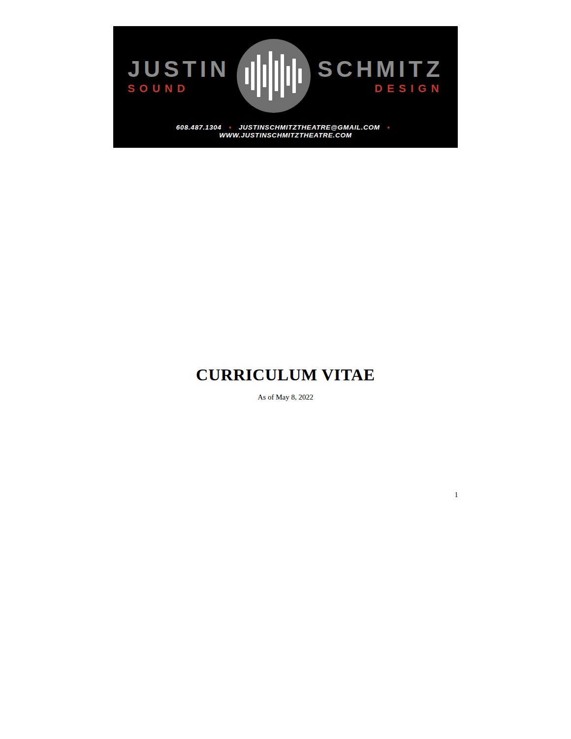JUSTIN SOUND
SCHMITZ DESIGN
608.487.1304 • JUSTINSCHMITZTHEATRE@GMAIL.COM • WWW.JUSTINSCHMITZTHEATRE.COM
CURRICULUM VITAE
As of May 8, 2022
1